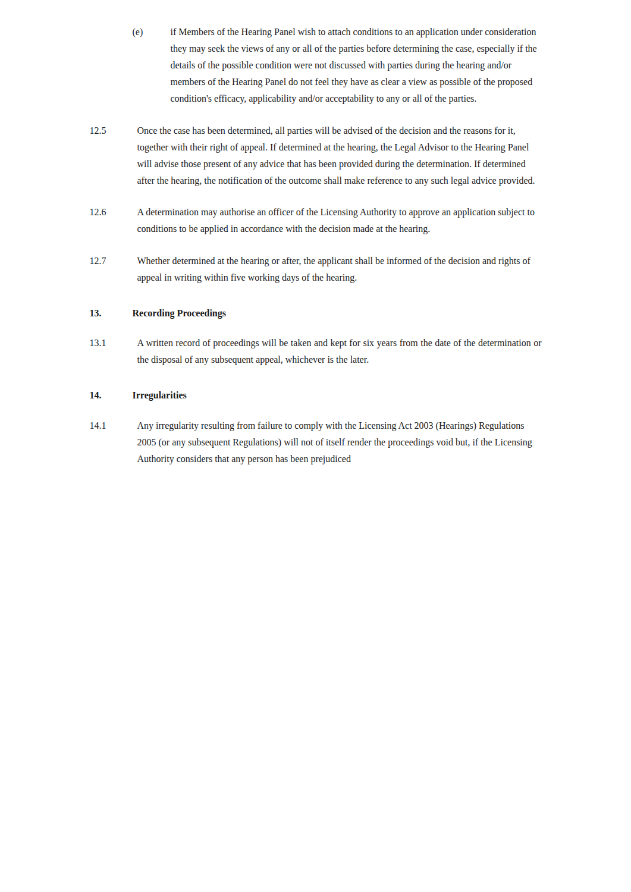(e)
if Members of the Hearing Panel wish to attach conditions to an application under consideration they may seek the views of any or all of the parties before determining the case, especially if the details of the possible condition were not discussed with parties during the hearing and/or members of the Hearing Panel do not feel they have as clear a view as possible of the proposed condition's efficacy, applicability and/or acceptability to any or all of the parties.
12.5
Once the case has been determined, all parties will be advised of the decision and the reasons for it, together with their right of appeal. If determined at the hearing, the Legal Advisor to the Hearing Panel will advise those present of any advice that has been provided during the determination. If determined after the hearing, the notification of the outcome shall make reference to any such legal advice provided.
12.6
A determination may authorise an officer of the Licensing Authority to approve an application subject to conditions to be applied in accordance with the decision made at the hearing.
12.7
Whether determined at the hearing or after, the applicant shall be informed of the decision and rights of appeal in writing within five working days of the hearing.
13. Recording Proceedings
13.1
A written record of proceedings will be taken and kept for six years from the date of the determination or the disposal of any subsequent appeal, whichever is the later.
14. Irregularities
14.1
Any irregularity resulting from failure to comply with the Licensing Act 2003 (Hearings) Regulations 2005 (or any subsequent Regulations) will not of itself render the proceedings void but, if the Licensing Authority considers that any person has been prejudiced